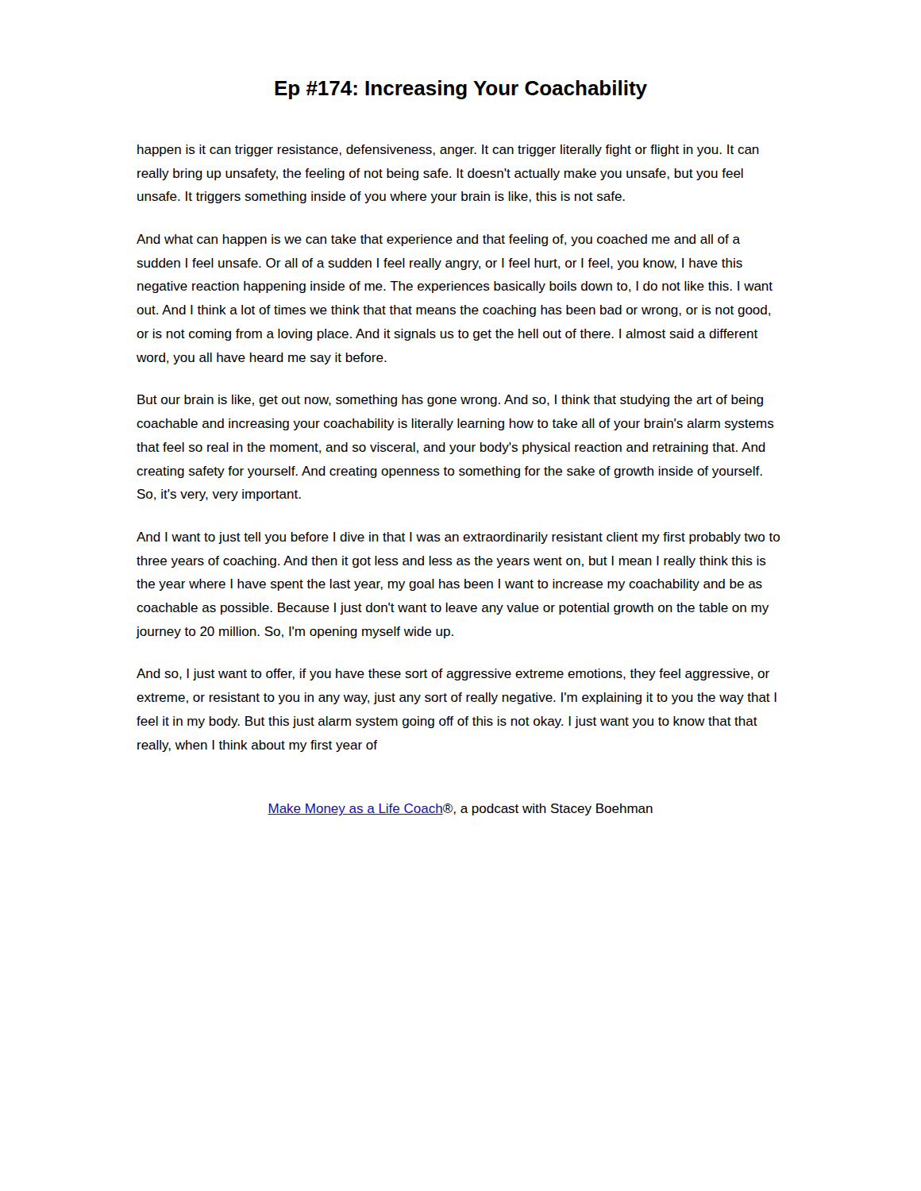Ep #174: Increasing Your Coachability
happen is it can trigger resistance, defensiveness, anger. It can trigger literally fight or flight in you. It can really bring up unsafety, the feeling of not being safe. It doesn't actually make you unsafe, but you feel unsafe. It triggers something inside of you where your brain is like, this is not safe.
And what can happen is we can take that experience and that feeling of, you coached me and all of a sudden I feel unsafe. Or all of a sudden I feel really angry, or I feel hurt, or I feel, you know, I have this negative reaction happening inside of me. The experiences basically boils down to, I do not like this. I want out. And I think a lot of times we think that that means the coaching has been bad or wrong, or is not good, or is not coming from a loving place. And it signals us to get the hell out of there. I almost said a different word, you all have heard me say it before.
But our brain is like, get out now, something has gone wrong. And so, I think that studying the art of being coachable and increasing your coachability is literally learning how to take all of your brain's alarm systems that feel so real in the moment, and so visceral, and your body's physical reaction and retraining that. And creating safety for yourself. And creating openness to something for the sake of growth inside of yourself. So, it's very, very important.
And I want to just tell you before I dive in that I was an extraordinarily resistant client my first probably two to three years of coaching. And then it got less and less as the years went on, but I mean I really think this is the year where I have spent the last year, my goal has been I want to increase my coachability and be as coachable as possible. Because I just don't want to leave any value or potential growth on the table on my journey to 20 million. So, I'm opening myself wide up.
And so, I just want to offer, if you have these sort of aggressive extreme emotions, they feel aggressive, or extreme, or resistant to you in any way, just any sort of really negative. I'm explaining it to you the way that I feel it in my body. But this just alarm system going off of this is not okay. I just want you to know that that really, when I think about my first year of
Make Money as a Life Coach®, a podcast with Stacey Boehman